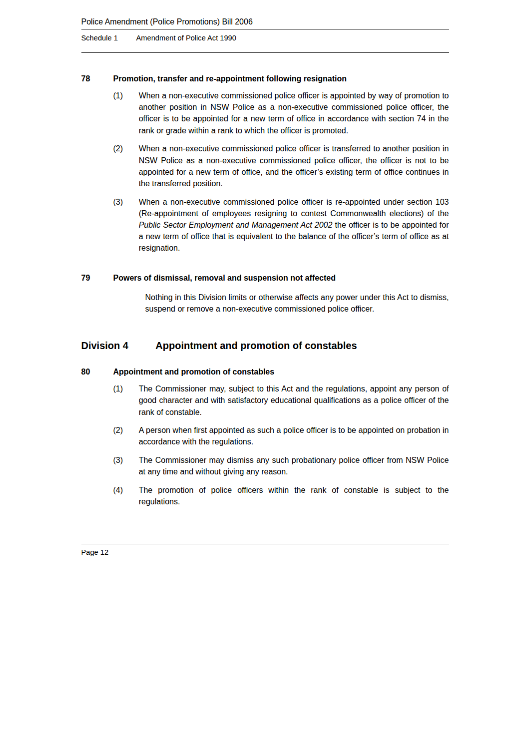Police Amendment (Police Promotions) Bill 2006
Schedule 1 Amendment of Police Act 1990
78
Promotion, transfer and re-appointment following resignation
(1) When a non-executive commissioned police officer is appointed by way of promotion to another position in NSW Police as a non-executive commissioned police officer, the officer is to be appointed for a new term of office in accordance with section 74 in the rank or grade within a rank to which the officer is promoted.
(2) When a non-executive commissioned police officer is transferred to another position in NSW Police as a non-executive commissioned police officer, the officer is not to be appointed for a new term of office, and the officer’s existing term of office continues in the transferred position.
(3) When a non-executive commissioned police officer is re-appointed under section 103 (Re-appointment of employees resigning to contest Commonwealth elections) of the Public Sector Employment and Management Act 2002 the officer is to be appointed for a new term of office that is equivalent to the balance of the officer’s term of office as at resignation.
79
Powers of dismissal, removal and suspension not affected
Nothing in this Division limits or otherwise affects any power under this Act to dismiss, suspend or remove a non-executive commissioned police officer.
Division 4
Appointment and promotion of constables
80
Appointment and promotion of constables
(1) The Commissioner may, subject to this Act and the regulations, appoint any person of good character and with satisfactory educational qualifications as a police officer of the rank of constable.
(2) A person when first appointed as such a police officer is to be appointed on probation in accordance with the regulations.
(3) The Commissioner may dismiss any such probationary police officer from NSW Police at any time and without giving any reason.
(4) The promotion of police officers within the rank of constable is subject to the regulations.
Page 12